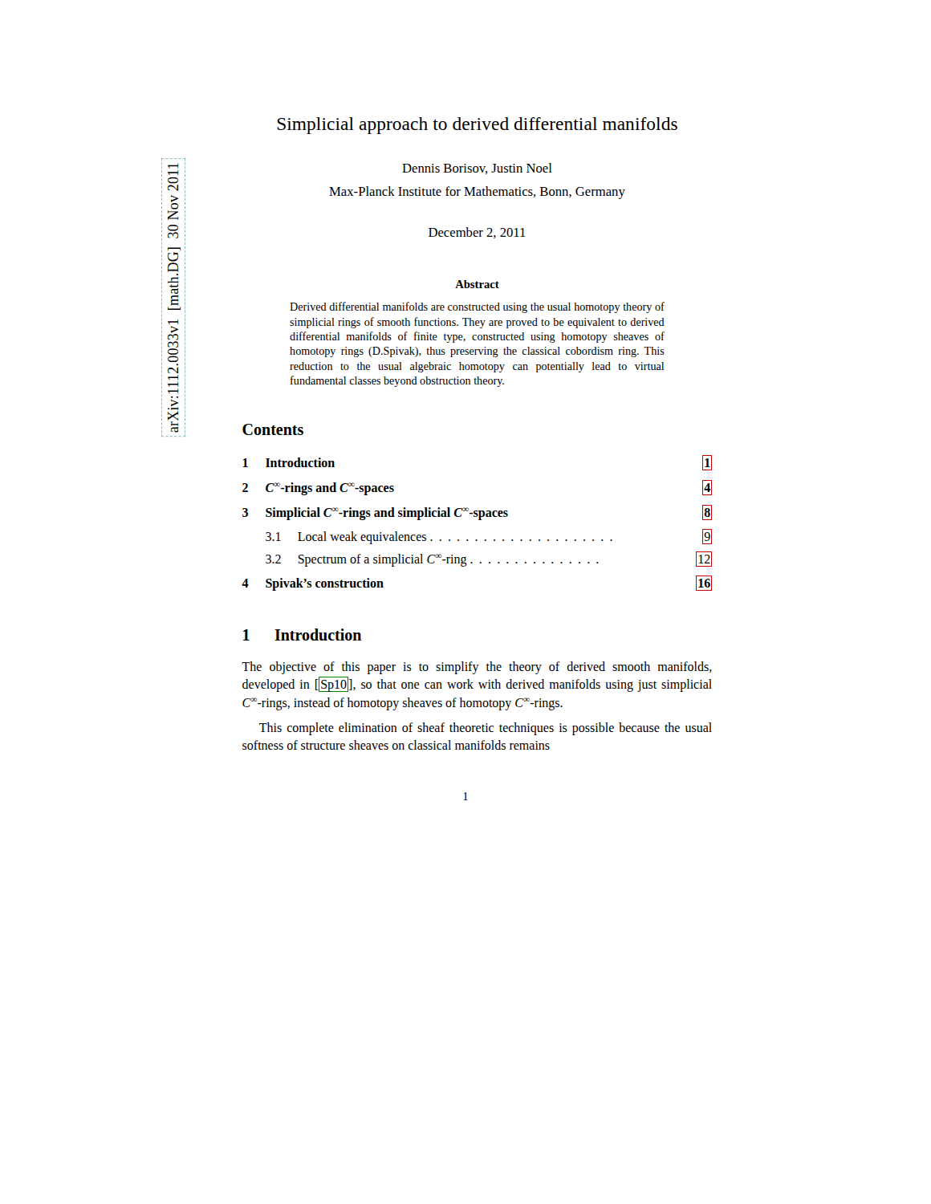arXiv:1112.0033v1 [math.DG] 30 Nov 2011
Simplicial approach to derived differential manifolds
Dennis Borisov, Justin Noel
Max-Planck Institute for Mathematics, Bonn, Germany
December 2, 2011
Abstract
Derived differential manifolds are constructed using the usual homotopy theory of simplicial rings of smooth functions. They are proved to be equivalent to derived differential manifolds of finite type, constructed using homotopy sheaves of homotopy rings (D.Spivak), thus preserving the classical cobordism ring. This reduction to the usual algebraic homotopy can potentially lead to virtual fundamental classes beyond obstruction theory.
Contents
1 Introduction 1
2 C∞-rings and C∞-spaces 4
3 Simplicial C∞-rings and simplicial C∞-spaces 8
3.1 Local weak equivalences . . . . . . . . . . . . . . . . . . . . . 9
3.2 Spectrum of a simplicial C∞-ring . . . . . . . . . . . . . . . 12
4 Spivak’s construction 16
1 Introduction
The objective of this paper is to simplify the theory of derived smooth manifolds, developed in [Sp10], so that one can work with derived manifolds using just simplicial C∞-rings, instead of homotopy sheaves of homotopy C∞-rings.
This complete elimination of sheaf theoretic techniques is possible because the usual softness of structure sheaves on classical manifolds remains
1